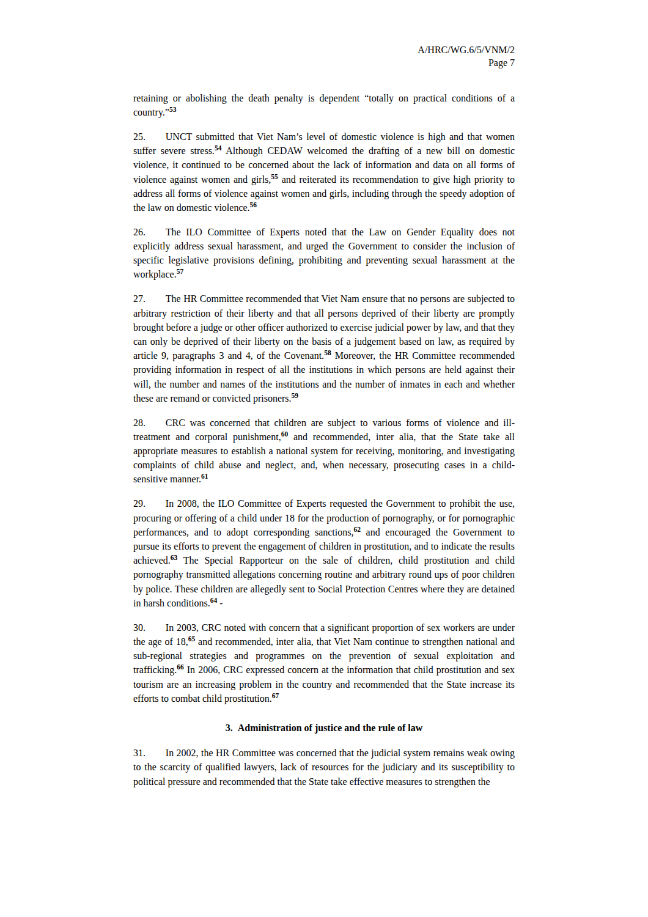A/HRC/WG.6/5/VNM/2 Page 7
retaining or abolishing the death penalty is dependent “totally on practical conditions of a country.”53
25. UNCT submitted that Viet Nam’s level of domestic violence is high and that women suffer severe stress.54 Although CEDAW welcomed the drafting of a new bill on domestic violence, it continued to be concerned about the lack of information and data on all forms of violence against women and girls,55 and reiterated its recommendation to give high priority to address all forms of violence against women and girls, including through the speedy adoption of the law on domestic violence.56
26. The ILO Committee of Experts noted that the Law on Gender Equality does not explicitly address sexual harassment, and urged the Government to consider the inclusion of specific legislative provisions defining, prohibiting and preventing sexual harassment at the workplace.57
27. The HR Committee recommended that Viet Nam ensure that no persons are subjected to arbitrary restriction of their liberty and that all persons deprived of their liberty are promptly brought before a judge or other officer authorized to exercise judicial power by law, and that they can only be deprived of their liberty on the basis of a judgement based on law, as required by article 9, paragraphs 3 and 4, of the Covenant.58 Moreover, the HR Committee recommended providing information in respect of all the institutions in which persons are held against their will, the number and names of the institutions and the number of inmates in each and whether these are remand or convicted prisoners.59
28. CRC was concerned that children are subject to various forms of violence and ill-treatment and corporal punishment,60 and recommended, inter alia, that the State take all appropriate measures to establish a national system for receiving, monitoring, and investigating complaints of child abuse and neglect, and, when necessary, prosecuting cases in a child-sensitive manner.61
29. In 2008, the ILO Committee of Experts requested the Government to prohibit the use, procuring or offering of a child under 18 for the production of pornography, or for pornographic performances, and to adopt corresponding sanctions,62 and encouraged the Government to pursue its efforts to prevent the engagement of children in prostitution, and to indicate the results achieved.63 The Special Rapporteur on the sale of children, child prostitution and child pornography transmitted allegations concerning routine and arbitrary round ups of poor children by police. These children are allegedly sent to Social Protection Centres where they are detained in harsh conditions.64 -
30. In 2003, CRC noted with concern that a significant proportion of sex workers are under the age of 18,65 and recommended, inter alia, that Viet Nam continue to strengthen national and sub-regional strategies and programmes on the prevention of sexual exploitation and trafficking.66 In 2006, CRC expressed concern at the information that child prostitution and sex tourism are an increasing problem in the country and recommended that the State increase its efforts to combat child prostitution.67
3. Administration of justice and the rule of law
31. In 2002, the HR Committee was concerned that the judicial system remains weak owing to the scarcity of qualified lawyers, lack of resources for the judiciary and its susceptibility to political pressure and recommended that the State take effective measures to strengthen the